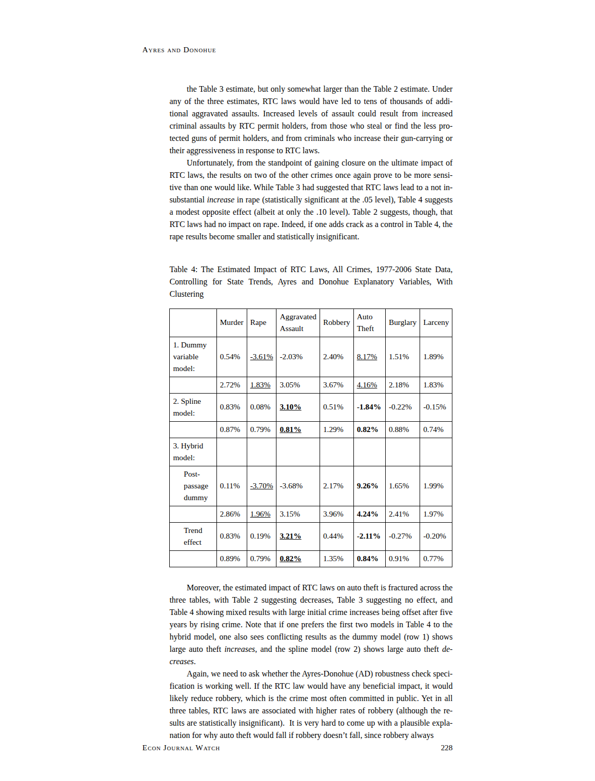Ayres and Donohue
the Table 3 estimate, but only somewhat larger than the Table 2 estimate. Under any of the three estimates, RTC laws would have led to tens of thousands of additional aggravated assaults. Increased levels of assault could result from increased criminal assaults by RTC permit holders, from those who steal or find the less protected guns of permit holders, and from criminals who increase their gun-carrying or their aggressiveness in response to RTC laws.
Unfortunately, from the standpoint of gaining closure on the ultimate impact of RTC laws, the results on two of the other crimes once again prove to be more sensitive than one would like. While Table 3 had suggested that RTC laws lead to a not insubstantial increase in rape (statistically significant at the .05 level), Table 4 suggests a modest opposite effect (albeit at only the .10 level). Table 2 suggests, though, that RTC laws had no impact on rape. Indeed, if one adds crack as a control in Table 4, the rape results become smaller and statistically insignificant.
Table 4: The Estimated Impact of RTC Laws, All Crimes, 1977-2006 State Data, Controlling for State Trends, Ayres and Donohue Explanatory Variables, With Clustering
| | Murder | Rape | Aggravated Assault | Robbery | Auto Theft | Burglary | Larceny |
| --- | --- | --- | --- | --- | --- | --- | --- |
| 1. Dummy variable model: | 0.54% | -3.61% | -2.03% | 2.40% | 8.17% | 1.51% | 1.89% |
| | 2.72% | 1.83% | 3.05% | 3.67% | 4.16% | 2.18% | 1.83% |
| 2. Spline model: | 0.83% | 0.08% | 3.10% | 0.51% | -1.84% | -0.22% | -0.15% |
| | 0.87% | 0.79% | 0.81% | 1.29% | 0.82% | 0.88% | 0.74% |
| 3. Hybrid model: | | | | | | | |
| Post-passage dummy | 0.11% | -3.70% | -3.68% | 2.17% | 9.26% | 1.65% | 1.99% |
| | 2.86% | 1.96% | 3.15% | 3.96% | 4.24% | 2.41% | 1.97% |
| Trend effect | 0.83% | 0.19% | 3.21% | 0.44% | -2.11% | -0.27% | -0.20% |
| | 0.89% | 0.79% | 0.82% | 1.35% | 0.84% | 0.91% | 0.77% |
Moreover, the estimated impact of RTC laws on auto theft is fractured across the three tables, with Table 2 suggesting decreases, Table 3 suggesting no effect, and Table 4 showing mixed results with large initial crime increases being offset after five years by rising crime. Note that if one prefers the first two models in Table 4 to the hybrid model, one also sees conflicting results as the dummy model (row 1) shows large auto theft increases, and the spline model (row 2) shows large auto theft decreases.
Again, we need to ask whether the Ayres-Donohue (AD) robustness check specification is working well. If the RTC law would have any beneficial impact, it would likely reduce robbery, which is the crime most often committed in public. Yet in all three tables, RTC laws are associated with higher rates of robbery (although the results are statistically insignificant). It is very hard to come up with a plausible explanation for why auto theft would fall if robbery doesn’t fall, since robbery always
Econ Journal Watch 228